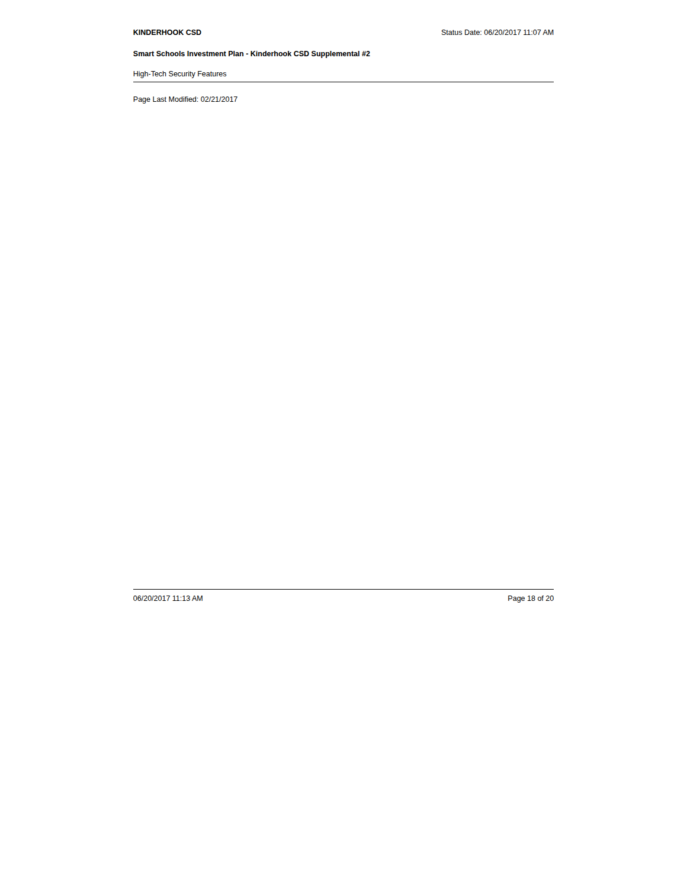KINDERHOOK CSD
Status Date: 06/20/2017 11:07 AM
Smart Schools Investment Plan - Kinderhook CSD Supplemental #2
High-Tech Security Features
Page Last Modified: 02/21/2017
06/20/2017 11:13 AM
Page 18 of 20